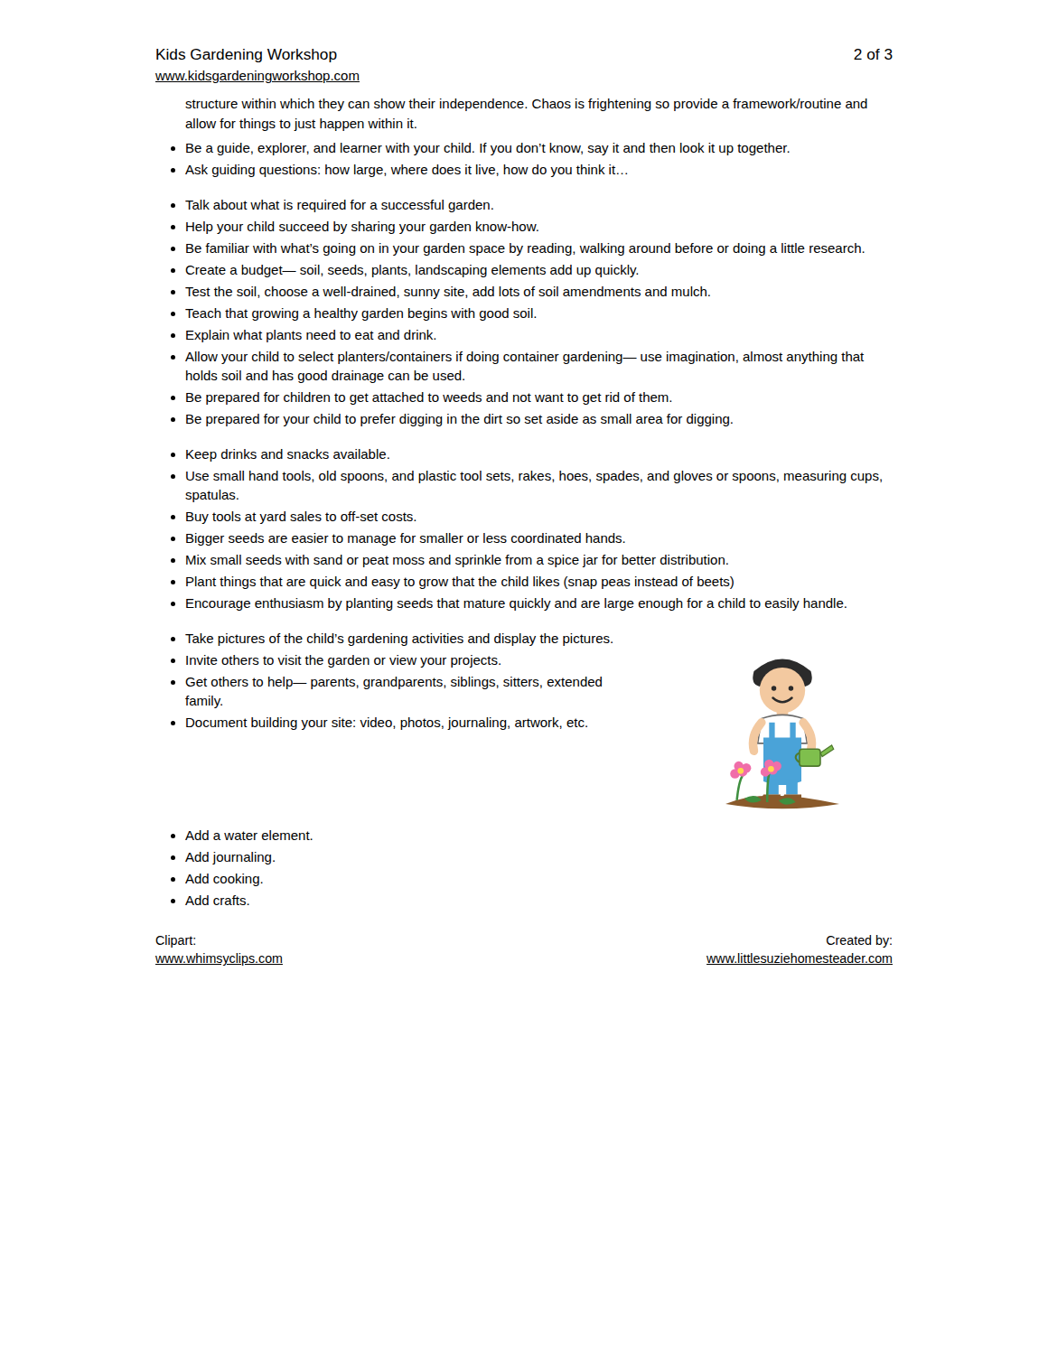Kids Gardening Workshop www.kidsgardeningworkshop.com
2 of 3
structure within which they can show their independence. Chaos is frightening so provide a framework/routine and allow for things to just happen within it.
Be a guide, explorer, and learner with your child. If you don’t know, say it and then look it up together.
Ask guiding questions: how large, where does it live, how do you think it…
Talk about what is required for a successful garden.
Help your child succeed by sharing your garden know-how.
Be familiar with what’s going on in your garden space by reading, walking around before or doing a little research.
Create a budget— soil, seeds, plants, landscaping elements add up quickly.
Test the soil, choose a well-drained, sunny site, add lots of soil amendments and mulch.
Teach that growing a healthy garden begins with good soil.
Explain what plants need to eat and drink.
Allow your child to select planters/containers if doing container gardening— use imagination, almost anything that holds soil and has good drainage can be used.
Be prepared for children to get attached to weeds and not want to get rid of them.
Be prepared for your child to prefer digging in the dirt so set aside as small area for digging.
Keep drinks and snacks available.
Use small hand tools, old spoons, and plastic tool sets, rakes, hoes, spades, and gloves or spoons, measuring cups, spatulas.
Buy tools at yard sales to off-set costs.
Bigger seeds are easier to manage for smaller or less coordinated hands.
Mix small seeds with sand or peat moss and sprinkle from a spice jar for better distribution.
Plant things that are quick and easy to grow that the child likes (snap peas instead of beets)
Encourage enthusiasm by planting seeds that mature quickly and are large enough for a child to easily handle.
Take pictures of the child’s gardening activities and display the pictures.
Invite others to visit the garden or view your projects.
Get others to help— parents, grandparents, siblings, sitters, extended family.
Document building your site: video, photos, journaling, artwork, etc.
Add a water element.
Add journaling.
Add cooking.
Add crafts.
Clipart: www.whimsyclips.com
Created by: www.littlesuziehomesteader.com